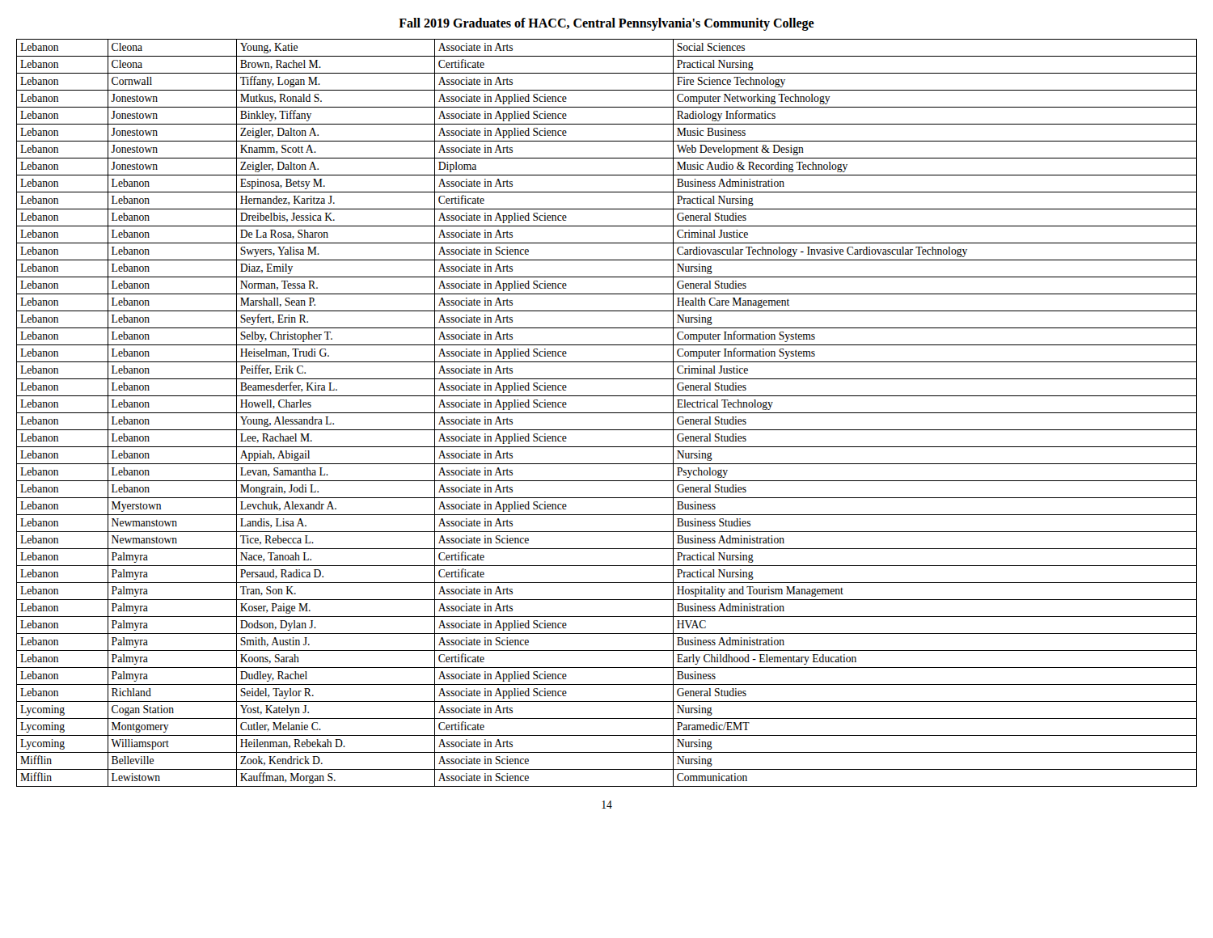Fall 2019 Graduates of HACC, Central Pennsylvania's Community College
| Lebanon | Cleona | Young, Katie | Associate in Arts | Social Sciences |
| Lebanon | Cleona | Brown, Rachel M. | Certificate | Practical Nursing |
| Lebanon | Cornwall | Tiffany, Logan M. | Associate in Arts | Fire Science Technology |
| Lebanon | Jonestown | Mutkus, Ronald S. | Associate in Applied Science | Computer Networking Technology |
| Lebanon | Jonestown | Binkley, Tiffany | Associate in Applied Science | Radiology Informatics |
| Lebanon | Jonestown | Zeigler, Dalton A. | Associate in Applied Science | Music Business |
| Lebanon | Jonestown | Knamm, Scott A. | Associate in Arts | Web Development & Design |
| Lebanon | Jonestown | Zeigler, Dalton A. | Diploma | Music Audio & Recording Technology |
| Lebanon | Lebanon | Espinosa, Betsy M. | Associate in Arts | Business Administration |
| Lebanon | Lebanon | Hernandez, Karitza J. | Certificate | Practical Nursing |
| Lebanon | Lebanon | Dreibelbis, Jessica K. | Associate in Applied Science | General Studies |
| Lebanon | Lebanon | De La Rosa, Sharon | Associate in Arts | Criminal Justice |
| Lebanon | Lebanon | Swyers, Yalisa M. | Associate in Science | Cardiovascular Technology - Invasive Cardiovascular Technology |
| Lebanon | Lebanon | Diaz, Emily | Associate in Arts | Nursing |
| Lebanon | Lebanon | Norman, Tessa R. | Associate in Applied Science | General Studies |
| Lebanon | Lebanon | Marshall, Sean P. | Associate in Arts | Health Care Management |
| Lebanon | Lebanon | Seyfert, Erin R. | Associate in Arts | Nursing |
| Lebanon | Lebanon | Selby, Christopher T. | Associate in Arts | Computer Information Systems |
| Lebanon | Lebanon | Heiselman, Trudi G. | Associate in Applied Science | Computer Information Systems |
| Lebanon | Lebanon | Peiffer, Erik C. | Associate in Arts | Criminal Justice |
| Lebanon | Lebanon | Beamesderfer, Kira L. | Associate in Applied Science | General Studies |
| Lebanon | Lebanon | Howell, Charles | Associate in Applied Science | Electrical Technology |
| Lebanon | Lebanon | Young, Alessandra L. | Associate in Arts | General Studies |
| Lebanon | Lebanon | Lee, Rachael M. | Associate in Applied Science | General Studies |
| Lebanon | Lebanon | Appiah, Abigail | Associate in Arts | Nursing |
| Lebanon | Lebanon | Levan, Samantha L. | Associate in Arts | Psychology |
| Lebanon | Lebanon | Mongrain, Jodi L. | Associate in Arts | General Studies |
| Lebanon | Myerstown | Levchuk, Alexandr A. | Associate in Applied Science | Business |
| Lebanon | Newmanstown | Landis, Lisa A. | Associate in Arts | Business Studies |
| Lebanon | Newmanstown | Tice, Rebecca L. | Associate in Science | Business Administration |
| Lebanon | Palmyra | Nace, Tanoah L. | Certificate | Practical Nursing |
| Lebanon | Palmyra | Persaud, Radica D. | Certificate | Practical Nursing |
| Lebanon | Palmyra | Tran, Son K. | Associate in Arts | Hospitality and Tourism Management |
| Lebanon | Palmyra | Koser, Paige M. | Associate in Arts | Business Administration |
| Lebanon | Palmyra | Dodson, Dylan J. | Associate in Applied Science | HVAC |
| Lebanon | Palmyra | Smith, Austin J. | Associate in Science | Business Administration |
| Lebanon | Palmyra | Koons, Sarah | Certificate | Early Childhood - Elementary Education |
| Lebanon | Palmyra | Dudley, Rachel | Associate in Applied Science | Business |
| Lebanon | Richland | Seidel, Taylor R. | Associate in Applied Science | General Studies |
| Lycoming | Cogan Station | Yost, Katelyn J. | Associate in Arts | Nursing |
| Lycoming | Montgomery | Cutler, Melanie C. | Certificate | Paramedic/EMT |
| Lycoming | Williamsport | Heilenman, Rebekah D. | Associate in Arts | Nursing |
| Mifflin | Belleville | Zook, Kendrick D. | Associate in Science | Nursing |
| Mifflin | Lewistown | Kauffman, Morgan S. | Associate in Science | Communication |
14